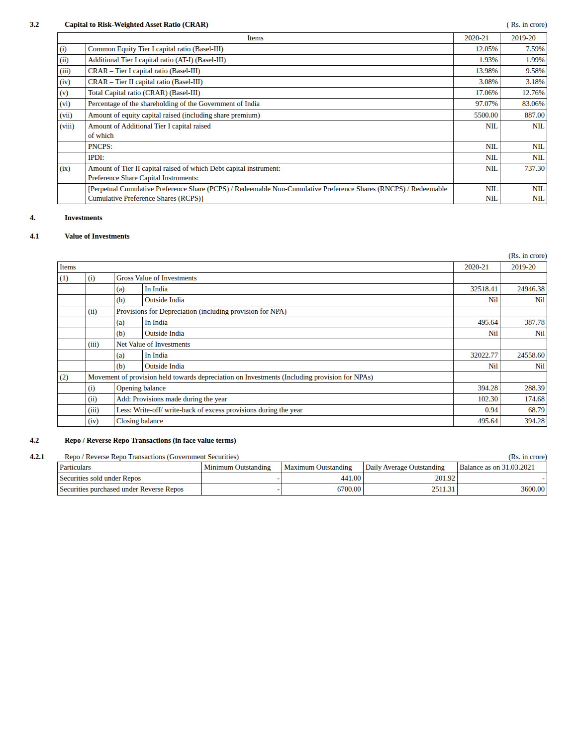3.2
Capital to Risk-Weighted Asset Ratio (CRAR)
( Rs. in crore)
| Items | 2020-21 | 2019-20 |
| (i) | Common Equity Tier I capital ratio (Basel-III) | 12.05% | 7.59% |
| (ii) | Additional Tier I capital ratio (AT-I) (Basel-III) | 1.93% | 1.99% |
| (iii) | CRAR – Tier I capital ratio (Basel-III) | 13.98% | 9.58% |
| (iv) | CRAR – Tier II capital ratio (Basel-III) | 3.08% | 3.18% |
| (v) | Total Capital ratio (CRAR) (Basel-III) | 17.06% | 12.76% |
| (vi) | Percentage of the shareholding of the Government of India | 97.07% | 83.06% |
| (vii) | Amount of equity capital raised (including share premium) | 5500.00 | 887.00 |
| (viii) | Amount of Additional Tier I capital raised of which | NIL | NIL |
| | PNCPS: | NIL | NIL |
| | IPDI: | NIL | NIL |
| (ix) | Amount of Tier II capital raised of which Debt capital instrument: Preference Share Capital Instruments: | NIL | 737.30 |
| | [Perpetual Cumulative Preference Share (PCPS) / Redeemable Non-Cumulative Preference Shares (RNCPS) / Redeemable Cumulative Preference Shares (RCPS)] | NIL NIL | NIL NIL |
4.
Investments
4.1
Value of Investments
(Rs. in crore)
| Items | 2020-21 | 2019-20 |
| (1) | (i) | Gross Value of Investments | | |
| | | (a) | In India | 32518.41 | 24946.38 |
| | | (b) | Outside India | Nil | Nil |
| | (ii) | Provisions for Depreciation (including provision for NPA) | | |
| | | (a) | In India | 495.64 | 387.78 |
| | | (b) | Outside India | Nil | Nil |
| | (iii) | Net Value of Investments | | |
| | | (a) | In India | 32022.77 | 24558.60 |
| | | (b) | Outside India | Nil | Nil |
| (2) | Movement of provision held towards depreciation on Investments (Including provision for NPAs) | | |
| | (i) | Opening balance | 394.28 | 288.39 |
| | (ii) | Add: Provisions made during the year | 102.30 | 174.68 |
| | (iii) | Less: Write-off/ write-back of excess provisions during the year | 0.94 | 68.79 |
| | (iv) | Closing balance | 495.64 | 394.28 |
4.2
Repo / Reverse Repo Transactions (in face value terms)
4.2.1
Repo / Reverse Repo Transactions (Government Securities)
(Rs. in crore)
| Particulars | Minimum Outstanding | Maximum Outstanding | Daily Average Outstanding | Balance as on 31.03.2021 |
| Securities sold under Repos | - | 441.00 | 201.92 | - |
| Securities purchased under Reverse Repos | - | 6700.00 | 2511.31 | 3600.00 |